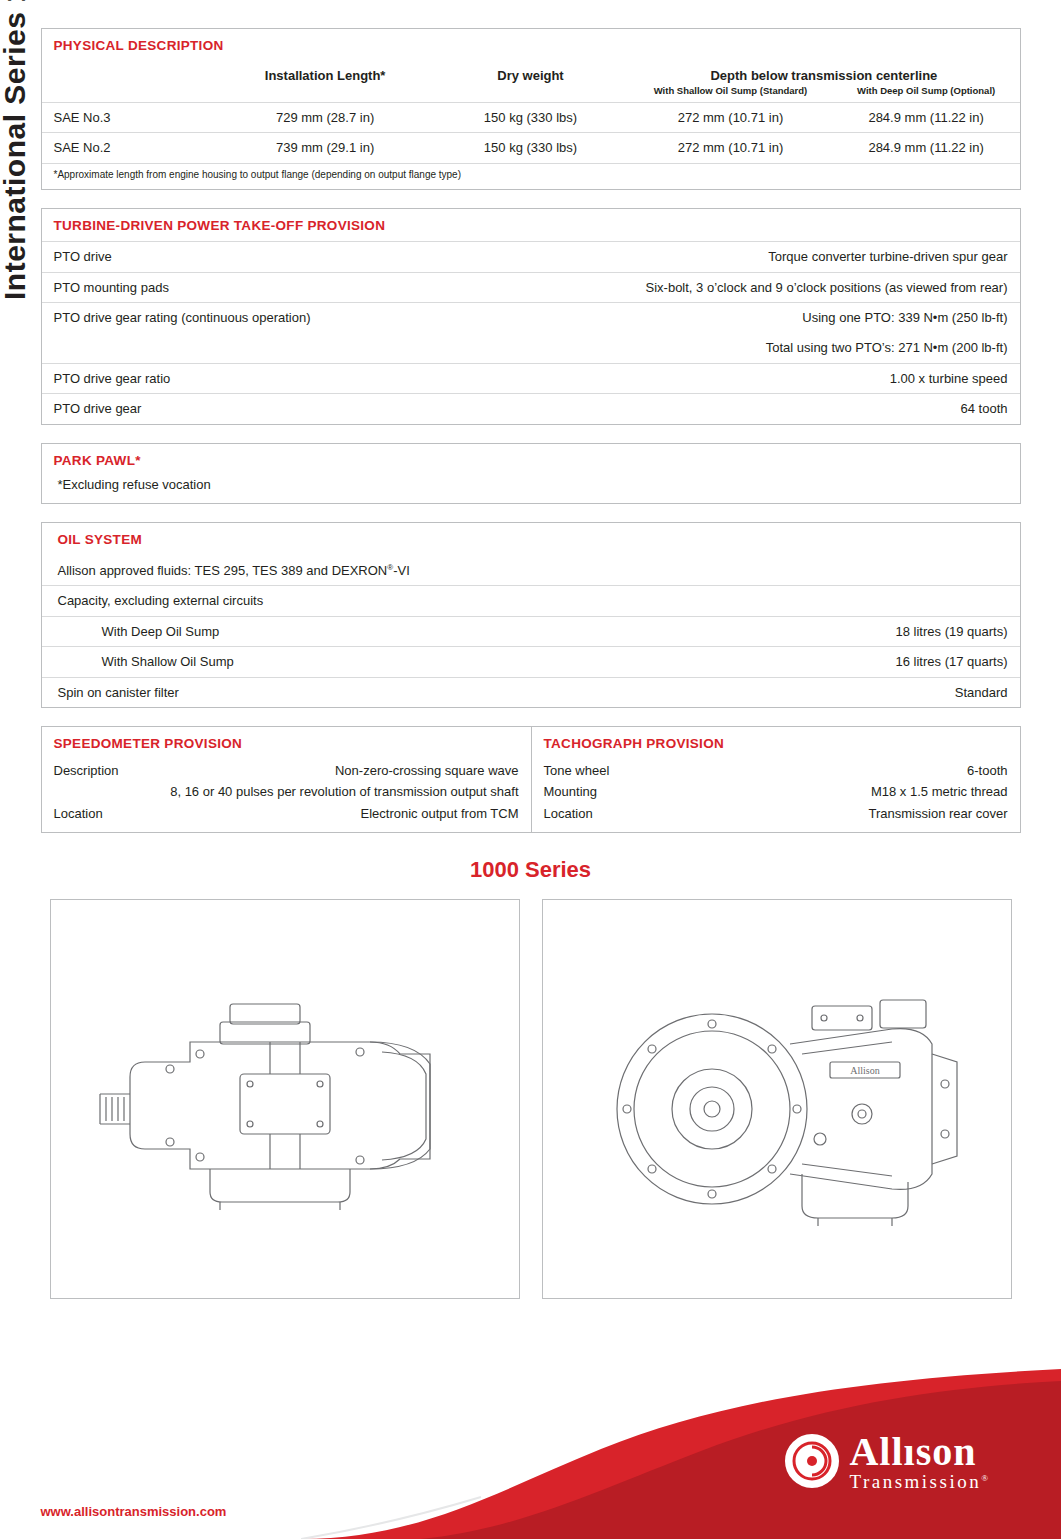International Series 1000
Physical Description
| | Installation Length* | Dry weight | Depth below transmission centerline |
| --- | --- | --- | --- |
| | | | With Shallow Oil Sump (Standard) | With Deep Oil Sump (Optional) |
| SAE No.3 | 729 mm (28.7 in) | 150 kg (330 lbs) | 272 mm (10.71 in) | 284.9 mm (11.22 in) |
| SAE No.2 | 739 mm (29.1 in) | 150 kg (330 lbs) | 272 mm (10.71 in) | 284.9 mm (11.22 in) |
*Approximate length from engine housing to output flange (depending on output flange type)
Turbine-Driven Power Take-Off Provision
| PTO drive | Torque converter turbine-driven spur gear |
| PTO mounting pads | Six-bolt, 3 o’clock and 9 o’clock positions (as viewed from rear) |
| PTO drive gear rating (continuous operation) | Using one PTO: 339 N•m (250 lb-ft) |
| | Total using two PTO’s: 271 N•m (200 lb-ft) |
| PTO drive gear ratio | 1.00 x turbine speed |
| PTO drive gear | 64 tooth |
Park Pawl*
*Excluding refuse vocation
Oil System
| Allison approved fluids: TES 295, TES 389 and DEXRON ® -VI |
| Capacity, excluding external circuits |
| With Deep Oil Sump | 18 litres (19 quarts) |
| With Shallow Oil Sump | 16 litres (17 quarts) |
| Spin on canister filter | Standard |
Speedometer Provision
Description Non-zero-crossing square wave
8, 16 or 40 pulses per revolution of transmission output shaft
Location Electronic output from TCM
Tachograph Provision
Tone wheel 6-tooth
Mounting M18 x 1.5 metric thread
Location Transmission rear cover
1000 Series
Allison
Allıson
Transmission®
www.allisontransmission.com